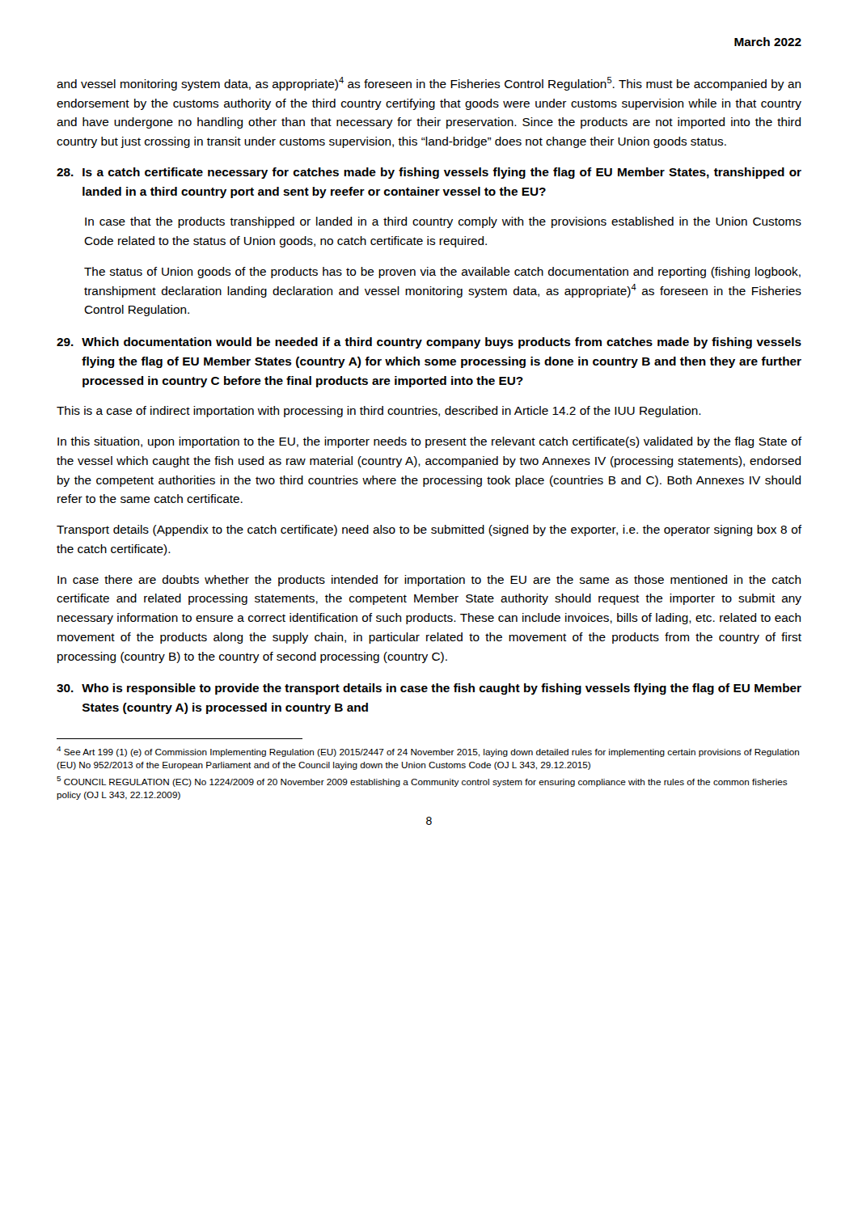March 2022
and vessel monitoring system data, as appropriate)4 as foreseen in the Fisheries Control Regulation5. This must be accompanied by an endorsement by the customs authority of the third country certifying that goods were under customs supervision while in that country and have undergone no handling other than that necessary for their preservation. Since the products are not imported into the third country but just crossing in transit under customs supervision, this “land-bridge” does not change their Union goods status.
28. Is a catch certificate necessary for catches made by fishing vessels flying the flag of EU Member States, transhipped or landed in a third country port and sent by reefer or container vessel to the EU?
In case that the products transhipped or landed in a third country comply with the provisions established in the Union Customs Code related to the status of Union goods, no catch certificate is required.
The status of Union goods of the products has to be proven via the available catch documentation and reporting (fishing logbook, transhipment declaration landing declaration and vessel monitoring system data, as appropriate)4 as foreseen in the Fisheries Control Regulation.
29. Which documentation would be needed if a third country company buys products from catches made by fishing vessels flying the flag of EU Member States (country A) for which some processing is done in country B and then they are further processed in country C before the final products are imported into the EU?
This is a case of indirect importation with processing in third countries, described in Article 14.2 of the IUU Regulation.
In this situation, upon importation to the EU, the importer needs to present the relevant catch certificate(s) validated by the flag State of the vessel which caught the fish used as raw material (country A), accompanied by two Annexes IV (processing statements), endorsed by the competent authorities in the two third countries where the processing took place (countries B and C). Both Annexes IV should refer to the same catch certificate.
Transport details (Appendix to the catch certificate) need also to be submitted (signed by the exporter, i.e. the operator signing box 8 of the catch certificate).
In case there are doubts whether the products intended for importation to the EU are the same as those mentioned in the catch certificate and related processing statements, the competent Member State authority should request the importer to submit any necessary information to ensure a correct identification of such products. These can include invoices, bills of lading, etc. related to each movement of the products along the supply chain, in particular related to the movement of the products from the country of first processing (country B) to the country of second processing (country C).
30. Who is responsible to provide the transport details in case the fish caught by fishing vessels flying the flag of EU Member States (country A) is processed in country B and
4 See Art 199 (1) (e) of Commission Implementing Regulation (EU) 2015/2447 of 24 November 2015, laying down detailed rules for implementing certain provisions of Regulation (EU) No 952/2013 of the European Parliament and of the Council laying down the Union Customs Code (OJ L 343, 29.12.2015)
5 COUNCIL REGULATION (EC) No 1224/2009 of 20 November 2009 establishing a Community control system for ensuring compliance with the rules of the common fisheries policy (OJ L 343, 22.12.2009)
8